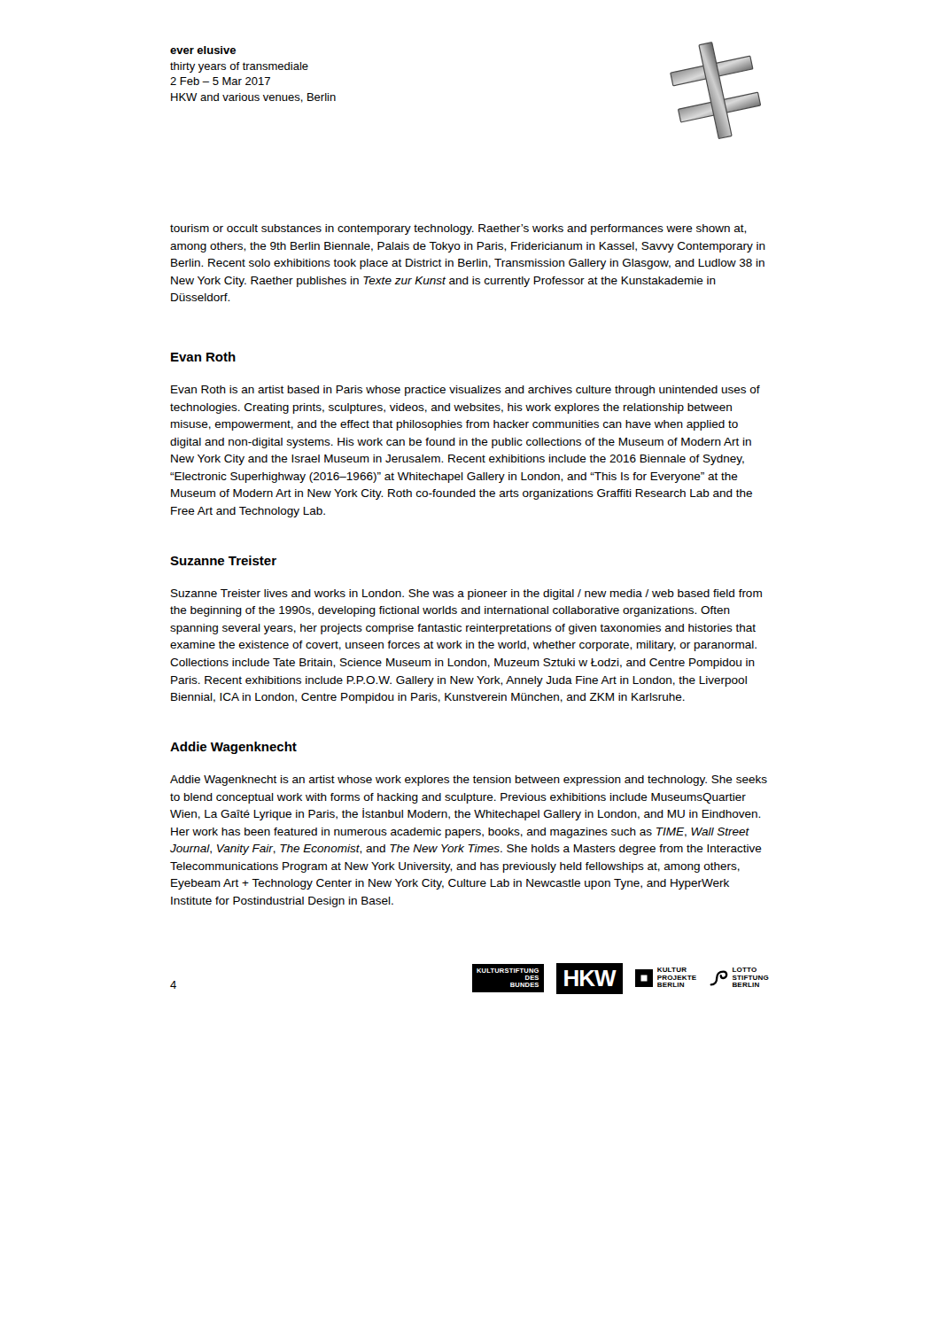ever elusive
thirty years of transmediale
2 Feb – 5 Mar 2017
HKW and various venues, Berlin
tourism or occult substances in contemporary technology. Raether’s works and performances were shown at, among others, the 9th Berlin Biennale, Palais de Tokyo in Paris, Fridericianum in Kassel, Savvy Contemporary in Berlin. Recent solo exhibitions took place at District in Berlin, Transmission Gallery in Glasgow, and Ludlow 38 in New York City. Raether publishes in Texte zur Kunst and is currently Professor at the Kunstakademie in Düsseldorf.
Evan Roth
Evan Roth is an artist based in Paris whose practice visualizes and archives culture through unintended uses of technologies. Creating prints, sculptures, videos, and websites, his work explores the relationship between misuse, empowerment, and the effect that philosophies from hacker communities can have when applied to digital and non-digital systems. His work can be found in the public collections of the Museum of Modern Art in New York City and the Israel Museum in Jerusalem. Recent exhibitions include the 2016 Biennale of Sydney, “Electronic Superhighway (2016–1966)” at Whitechapel Gallery in London, and “This Is for Everyone” at the Museum of Modern Art in New York City. Roth co-founded the arts organizations Graffiti Research Lab and the Free Art and Technology Lab.
Suzanne Treister
Suzanne Treister lives and works in London. She was a pioneer in the digital / new media / web based field from the beginning of the 1990s, developing fictional worlds and international collaborative organizations. Often spanning several years, her projects comprise fantastic reinterpretations of given taxonomies and histories that examine the existence of covert, unseen forces at work in the world, whether corporate, military, or paranormal. Collections include Tate Britain, Science Museum in London, Muzeum Sztuki w Łodzi, and Centre Pompidou in Paris. Recent exhibitions include P.P.O.W. Gallery in New York, Annely Juda Fine Art in London, the Liverpool Biennial, ICA in London, Centre Pompidou in Paris, Kunstverein München, and ZKM in Karlsruhe.
Addie Wagenknecht
Addie Wagenknecht is an artist whose work explores the tension between expression and technology. She seeks to blend conceptual work with forms of hacking and sculpture. Previous exhibitions include MuseumsQuartier Wien, La Gaîté Lyrique in Paris, the İstanbul Modern, the Whitechapel Gallery in London, and MU in Eindhoven. Her work has been featured in numerous academic papers, books, and magazines such as TIME, Wall Street Journal, Vanity Fair, The Economist, and The New York Times. She holds a Masters degree from the Interactive Telecommunications Program at New York University, and has previously held fellowships at, among others, Eyebeam Art + Technology Center in New York City, Culture Lab in Newcastle upon Tyne, and HyperWerk Institute for Postindustrial Design in Basel.
4
KULTURSTIFTUNG
DES
BUNDES HKW Kultur
Projekte
Berlin Lotto
Stiftung
Berlin